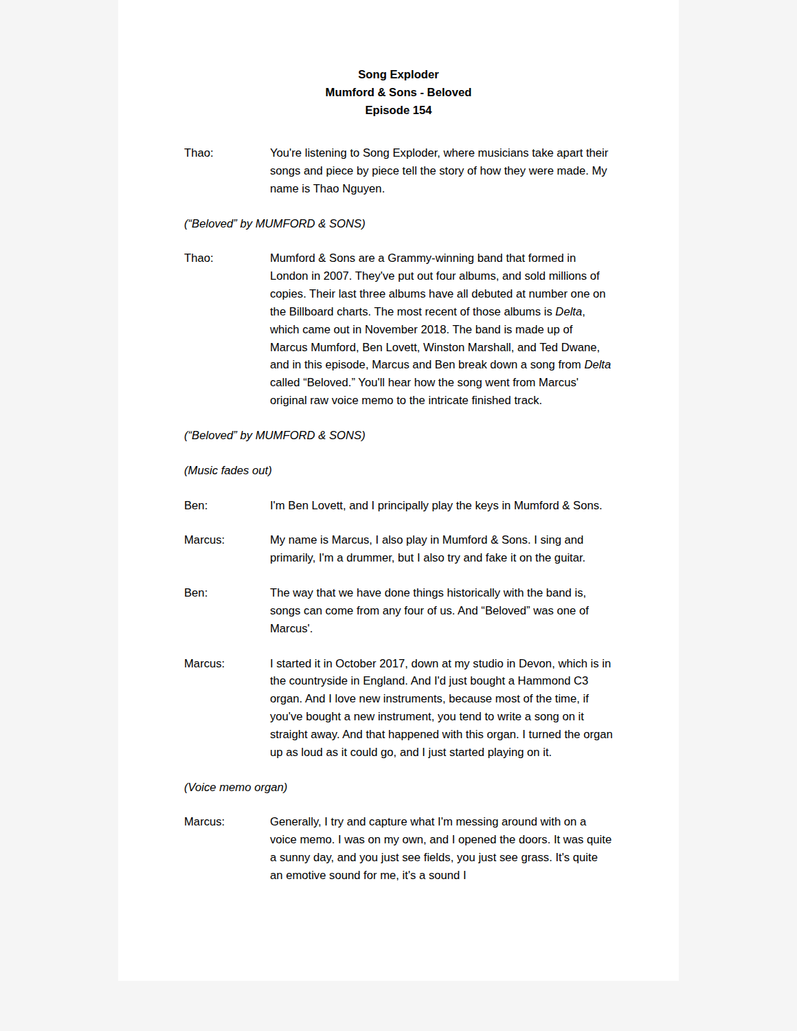Song Exploder
Mumford & Sons - Beloved
Episode 154
Thao:
You're listening to Song Exploder, where musicians take apart their songs and piece by piece tell the story of how they were made. My name is Thao Nguyen.
(“Beloved” by MUMFORD & SONS)
Thao:
Mumford & Sons are a Grammy-winning band that formed in London in 2007. They've put out four albums, and sold millions of copies. Their last three albums have all debuted at number one on the Billboard charts. The most recent of those albums is Delta, which came out in November 2018. The band is made up of Marcus Mumford, Ben Lovett, Winston Marshall, and Ted Dwane, and in this episode, Marcus and Ben break down a song from Delta called “Beloved.” You'll hear how the song went from Marcus' original raw voice memo to the intricate finished track.
(“Beloved” by MUMFORD & SONS)
(Music fades out)
Ben:
I'm Ben Lovett, and I principally play the keys in Mumford & Sons.
Marcus:
My name is Marcus, I also play in Mumford & Sons. I sing and primarily, I'm a drummer, but I also try and fake it on the guitar.
Ben:
The way that we have done things historically with the band is, songs can come from any four of us. And “Beloved” was one of Marcus'.
Marcus:
I started it in October 2017, down at my studio in Devon, which is in the countryside in England. And I'd just bought a Hammond C3 organ. And I love new instruments, because most of the time, if you've bought a new instrument, you tend to write a song on it straight away. And that happened with this organ. I turned the organ up as loud as it could go, and I just started playing on it.
(Voice memo organ)
Marcus:
Generally, I try and capture what I'm messing around with on a voice memo. I was on my own, and I opened the doors. It was quite a sunny day, and you just see fields, you just see grass. It's quite an emotive sound for me, it's a sound I